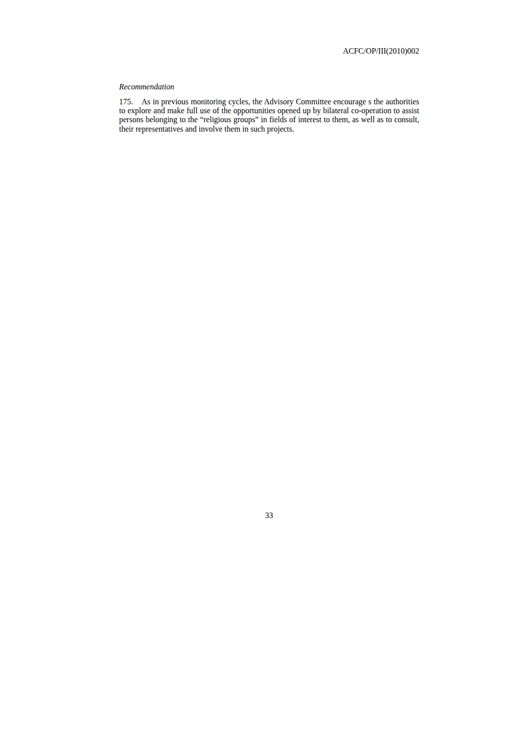ACFC/OP/III(2010)002
Recommendation
175. As in previous monitoring cycles, the Advisory Committee encourage s the authorities to explore and make full use of the opportunities opened up by bilateral co-operation to assist persons belonging to the “religious groups” in fields of interest to them, as well as to consult, their representatives and involve them in such projects.
33